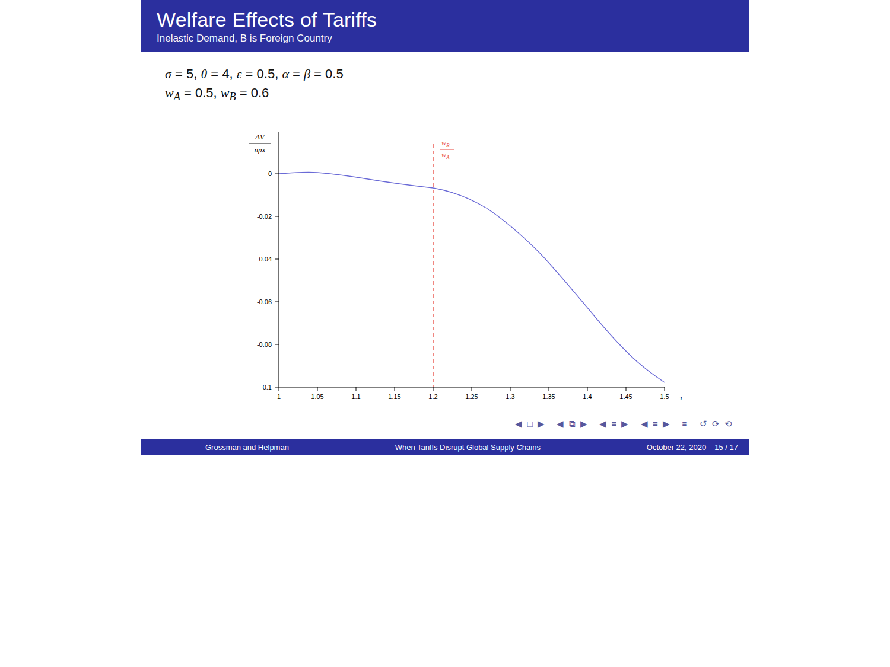Welfare Effects of Tariffs
Inelastic Demand, B is Foreign Country
σ = 5, θ = 4, ε = 0.5, α = β = 0.5
wA = 0.5, wB = 0.6
0 -0.02 -0.04 -0.06 -0.08 -0.1 1 1.05 1.1 1.15 1.2 1.25 1.3 1.35 1.4 1.45 1.5 τ ΔV npx wB wA
◀ □ ▶ ◀ ⧉ ▶ ◀ ≡ ▶ ◀ ≡ ▶ ≡ ↺ ⟳ ⟲
Grossman and Helpman When Tariffs Disrupt Global Supply Chains October 22, 2020 15 / 17